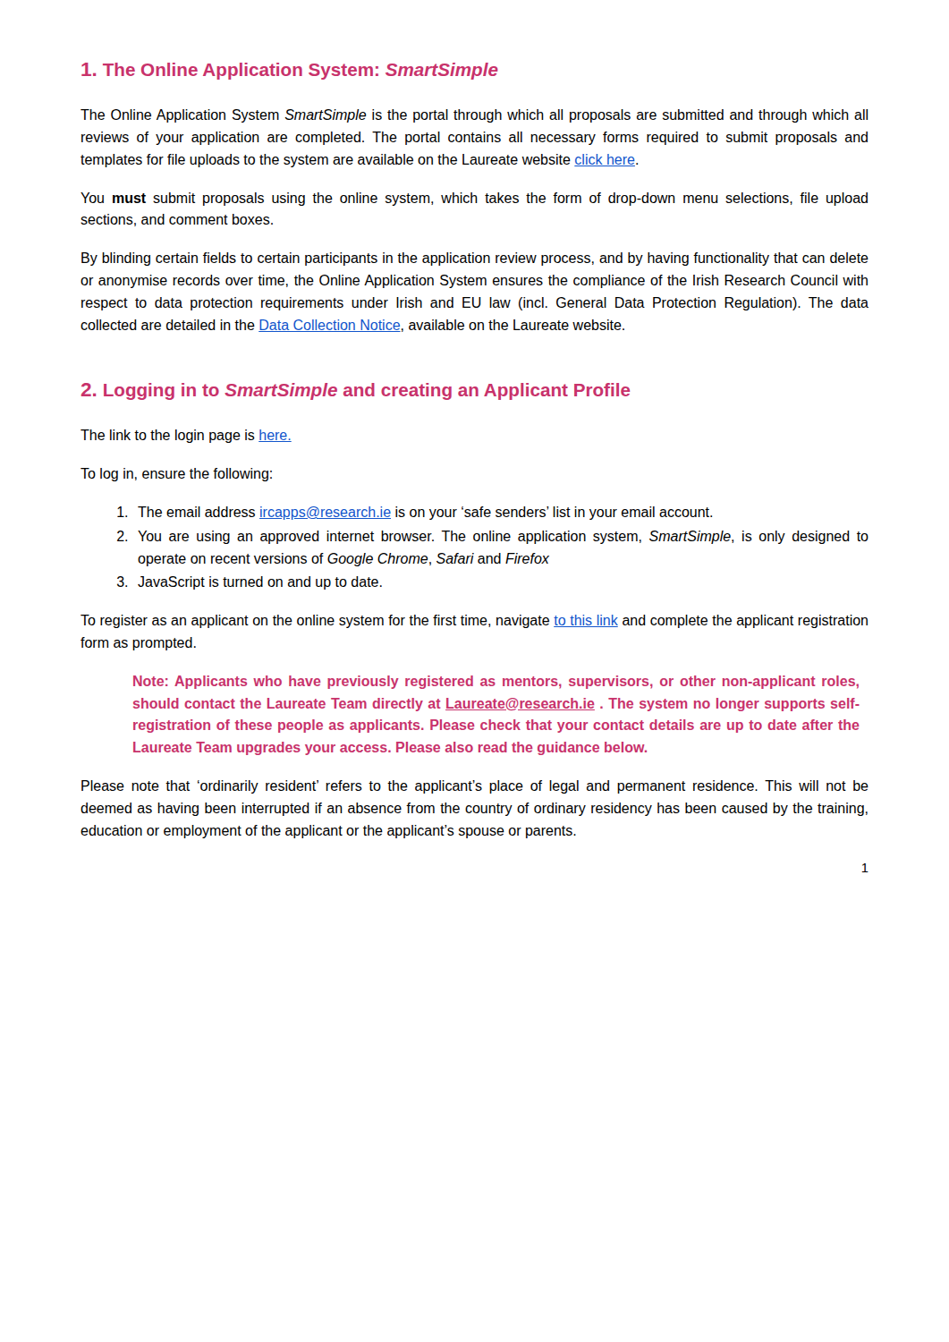1. The Online Application System: SmartSimple
The Online Application System SmartSimple is the portal through which all proposals are submitted and through which all reviews of your application are completed. The portal contains all necessary forms required to submit proposals and templates for file uploads to the system are available on the Laureate website click here.
You must submit proposals using the online system, which takes the form of drop-down menu selections, file upload sections, and comment boxes.
By blinding certain fields to certain participants in the application review process, and by having functionality that can delete or anonymise records over time, the Online Application System ensures the compliance of the Irish Research Council with respect to data protection requirements under Irish and EU law (incl. General Data Protection Regulation). The data collected are detailed in the Data Collection Notice, available on the Laureate website.
2. Logging in to SmartSimple and creating an Applicant Profile
The link to the login page is here.
To log in, ensure the following:
The email address ircapps@research.ie is on your ‘safe senders’ list in your email account.
You are using an approved internet browser. The online application system, SmartSimple, is only designed to operate on recent versions of Google Chrome, Safari and Firefox
JavaScript is turned on and up to date.
To register as an applicant on the online system for the first time, navigate to this link and complete the applicant registration form as prompted.
Note: Applicants who have previously registered as mentors, supervisors, or other non-applicant roles, should contact the Laureate Team directly at Laureate@research.ie . The system no longer supports self-registration of these people as applicants. Please check that your contact details are up to date after the Laureate Team upgrades your access. Please also read the guidance below.
Please note that ‘ordinarily resident’ refers to the applicant’s place of legal and permanent residence. This will not be deemed as having been interrupted if an absence from the country of ordinary residency has been caused by the training, education or employment of the applicant or the applicant’s spouse or parents.
1